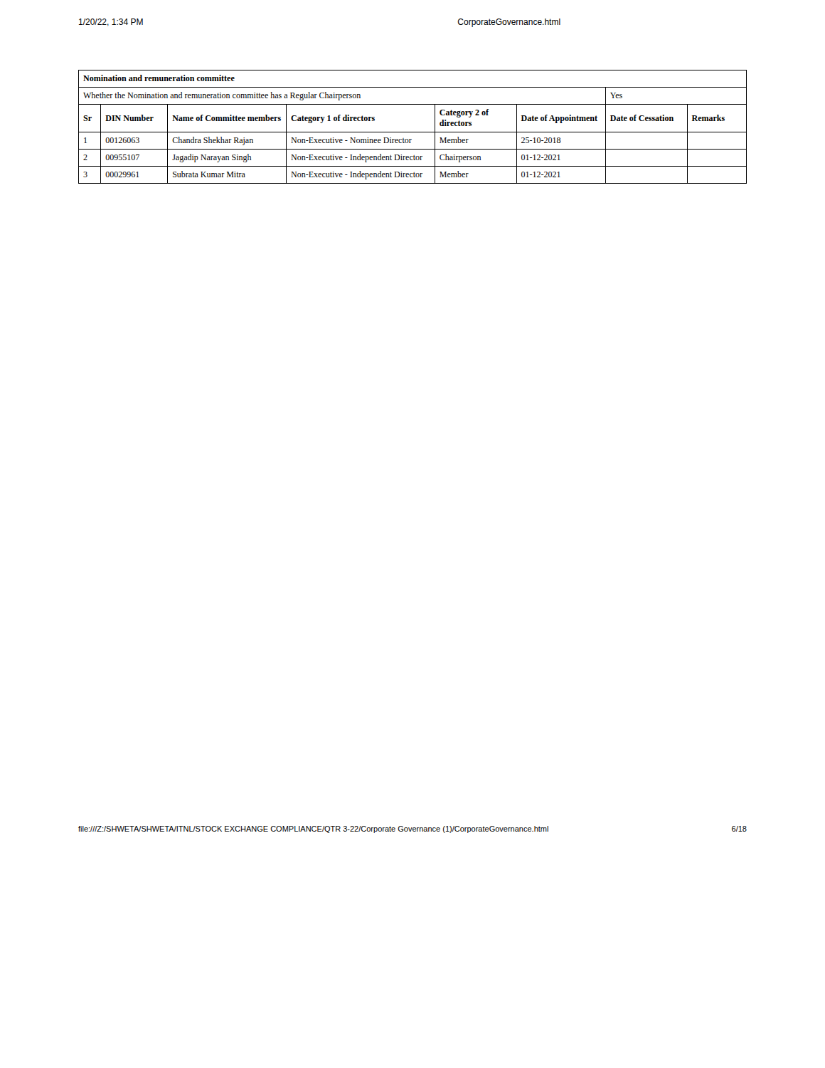1/20/22, 1:34 PM
CorporateGovernance.html
| Nomination and remuneration committee |
| Whether the Nomination and remuneration committee has a Regular Chairperson | Yes |
| Sr | DIN Number | Name of Committee members | Category 1 of directors | Category 2 of directors | Date of Appointment | Date of Cessation | Remarks |
| 1 | 00126063 | Chandra Shekhar Rajan | Non-Executive - Nominee Director | Member | 25-10-2018 | | |
| 2 | 00955107 | Jagadip Narayan Singh | Non-Executive - Independent Director | Chairperson | 01-12-2021 | | |
| 3 | 00029961 | Subrata Kumar Mitra | Non-Executive - Independent Director | Member | 01-12-2021 | | |
file:///Z:/SHWETA/SHWETA/ITNL/STOCK EXCHANGE COMPLIANCE/QTR 3-22/Corporate Governance (1)/CorporateGovernance.html
6/18